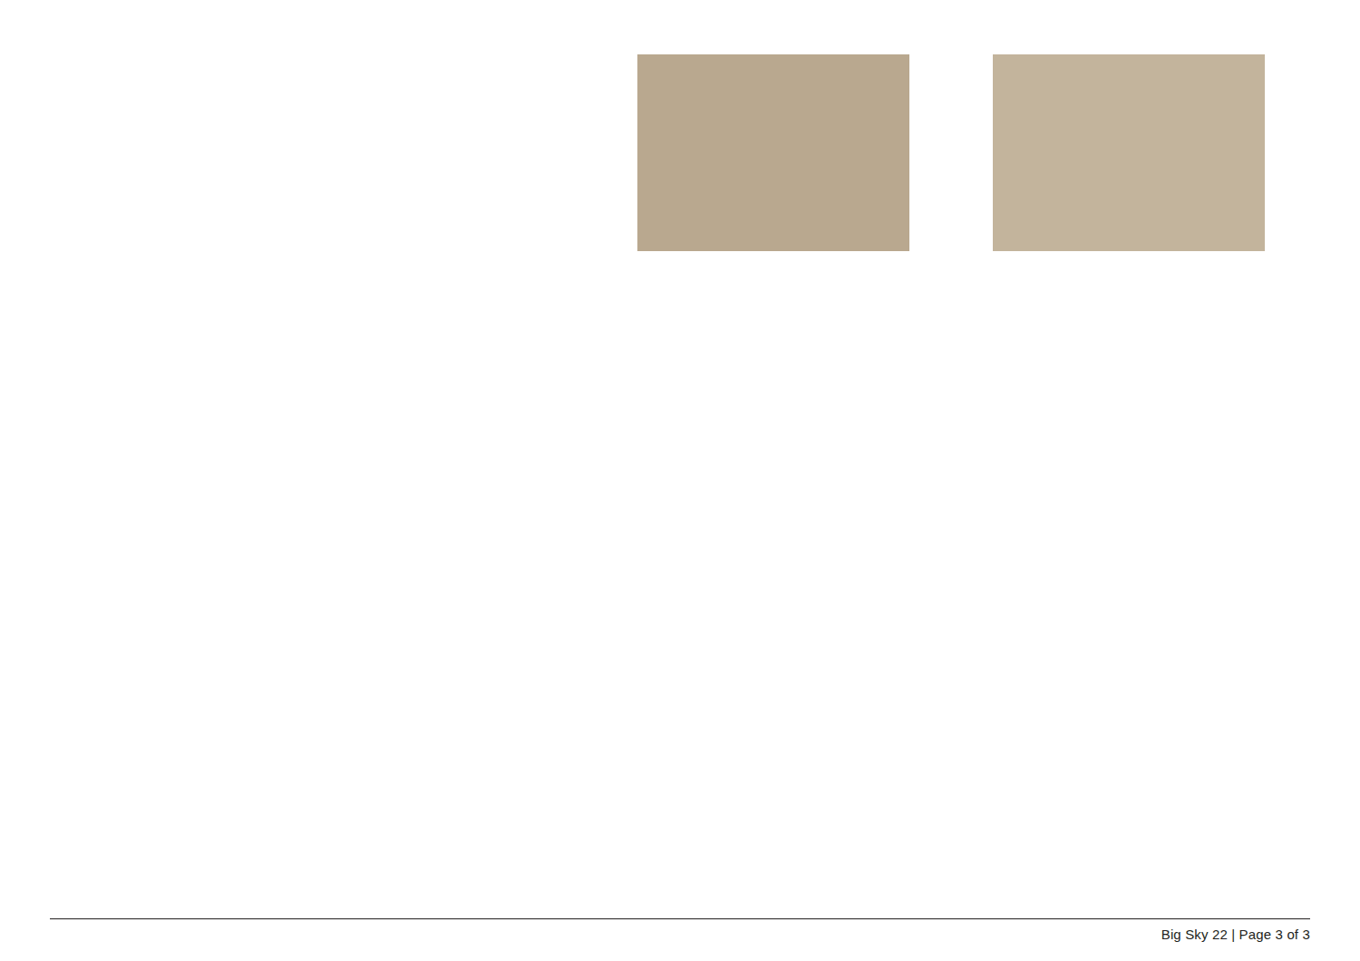Big Sky 22 | Page 3 of 3